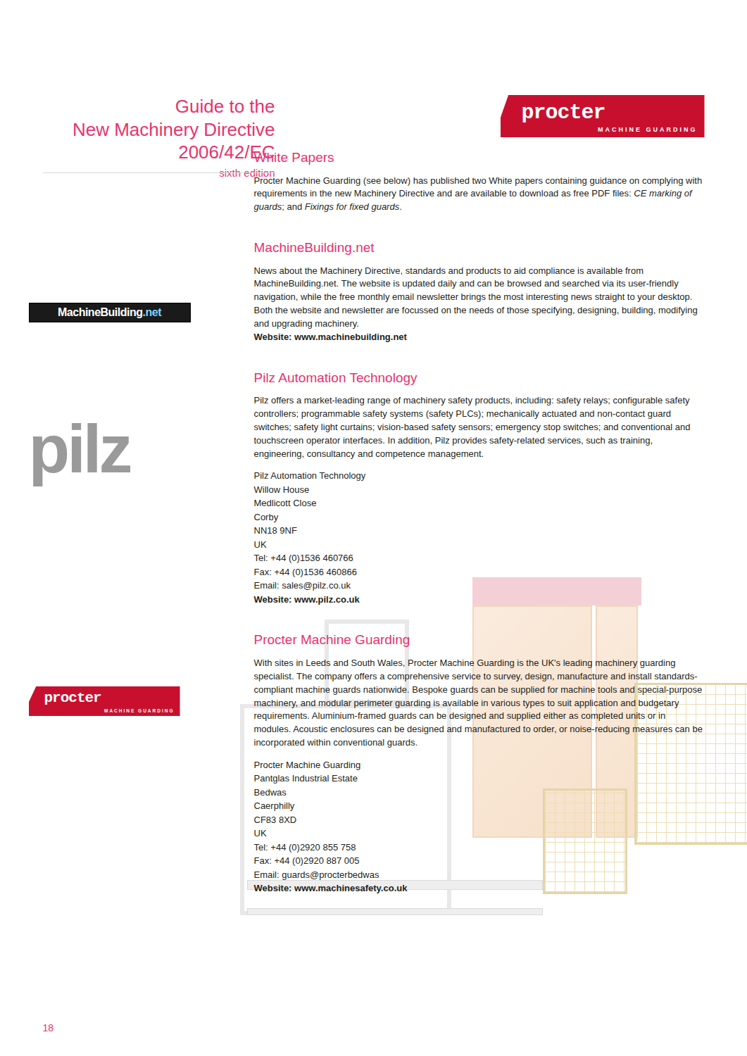procter
MACHINE GUARDING
Guide to the
New Machinery Directive
2006/42/EC
sixth edition
MachineBuilding.net
pilz
procter
MACHINE GUARDING
White Papers
Procter Machine Guarding (see below) has published two White papers containing guidance on complying with requirements in the new Machinery Directive and are available to download as free PDF files: CE marking of guards; and Fixings for fixed guards.
MachineBuilding.net
News about the Machinery Directive, standards and products to aid compliance is available from MachineBuilding.net. The website is updated daily and can be browsed and searched via its user-friendly navigation, while the free monthly email newsletter brings the most interesting news straight to your desktop. Both the website and newsletter are focussed on the needs of those specifying, designing, building, modifying and upgrading machinery.
Website: www.machinebuilding.net
Pilz Automation Technology
Pilz offers a market-leading range of machinery safety products, including: safety relays; configurable safety controllers; programmable safety systems (safety PLCs); mechanically actuated and non-contact guard switches; safety light curtains; vision-based safety sensors; emergency stop switches; and conventional and touchscreen operator interfaces. In addition, Pilz provides safety-related services, such as training, engineering, consultancy and competence management.
Pilz Automation Technology
Willow House
Medlicott Close
Corby
NN18 9NF
UK
Tel: +44 (0)1536 460766
Fax: +44 (0)1536 460866
Email: sales@pilz.co.uk
Website: www.pilz.co.uk
Procter Machine Guarding
With sites in Leeds and South Wales, Procter Machine Guarding is the UK's leading machinery guarding specialist. The company offers a comprehensive service to survey, design, manufacture and install standards-compliant machine guards nationwide. Bespoke guards can be supplied for machine tools and special-purpose machinery, and modular perimeter guarding is available in various types to suit application and budgetary requirements. Aluminium-framed guards can be designed and supplied either as completed units or in modules. Acoustic enclosures can be designed and manufactured to order, or noise-reducing measures can be incorporated within conventional guards.
Procter Machine Guarding
Pantglas Industrial Estate
Bedwas
Caerphilly
CF83 8XD
UK
Tel: +44 (0)2920 855 758
Fax: +44 (0)2920 887 005
Email: guards@procterbedwas
Website: www.machinesafety.co.uk
18